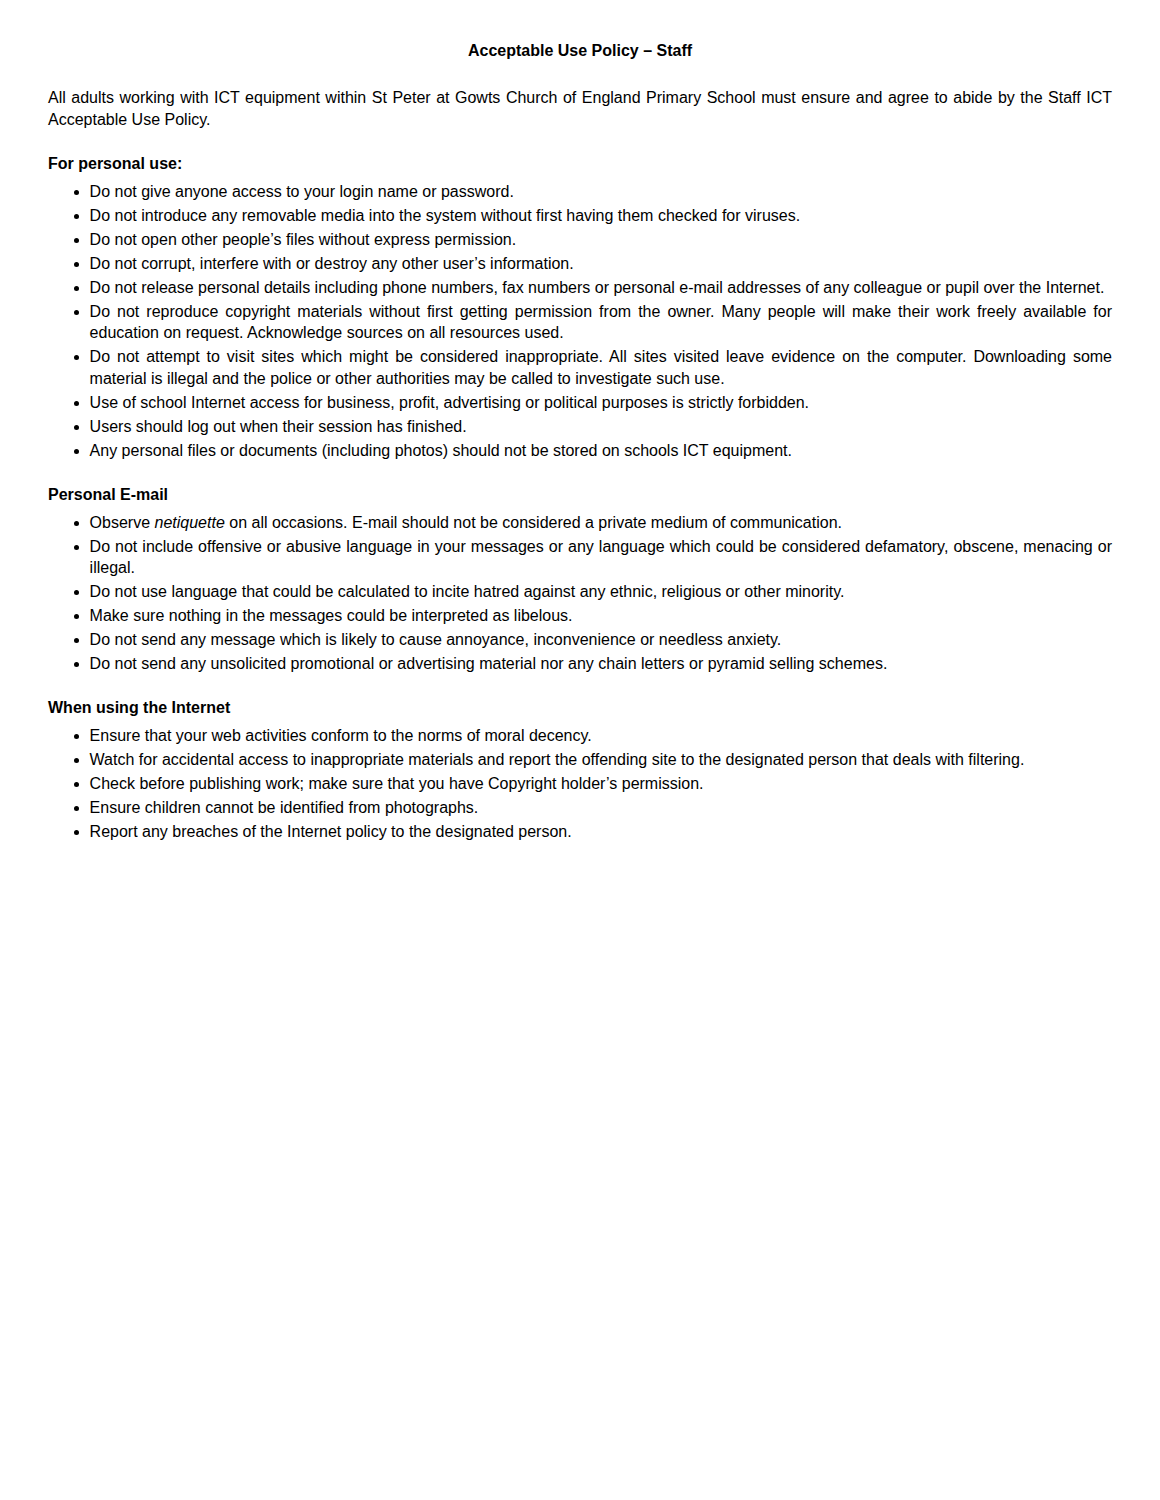Acceptable Use Policy – Staff
All adults working with ICT equipment within St Peter at Gowts Church of England Primary School must ensure and agree to abide by the Staff ICT Acceptable Use Policy.
For personal use:
Do not give anyone access to your login name or password.
Do not introduce any removable media into the system without first having them checked for viruses.
Do not open other people’s files without express permission.
Do not corrupt, interfere with or destroy any other user’s information.
Do not release personal details including phone numbers, fax numbers or personal e-mail addresses of any colleague or pupil over the Internet.
Do not reproduce copyright materials without first getting permission from the owner. Many people will make their work freely available for education on request. Acknowledge sources on all resources used.
Do not attempt to visit sites which might be considered inappropriate. All sites visited leave evidence on the computer. Downloading some material is illegal and the police or other authorities may be called to investigate such use.
Use of school Internet access for business, profit, advertising or political purposes is strictly forbidden.
Users should log out when their session has finished.
Any personal files or documents (including photos) should not be stored on schools ICT equipment.
Personal E-mail
Observe netiquette on all occasions. E-mail should not be considered a private medium of communication.
Do not include offensive or abusive language in your messages or any language which could be considered defamatory, obscene, menacing or illegal.
Do not use language that could be calculated to incite hatred against any ethnic, religious or other minority.
Make sure nothing in the messages could be interpreted as libelous.
Do not send any message which is likely to cause annoyance, inconvenience or needless anxiety.
Do not send any unsolicited promotional or advertising material nor any chain letters or pyramid selling schemes.
When using the Internet
Ensure that your web activities conform to the norms of moral decency.
Watch for accidental access to inappropriate materials and report the offending site to the designated person that deals with filtering.
Check before publishing work; make sure that you have Copyright holder’s permission.
Ensure children cannot be identified from photographs.
Report any breaches of the Internet policy to the designated person.